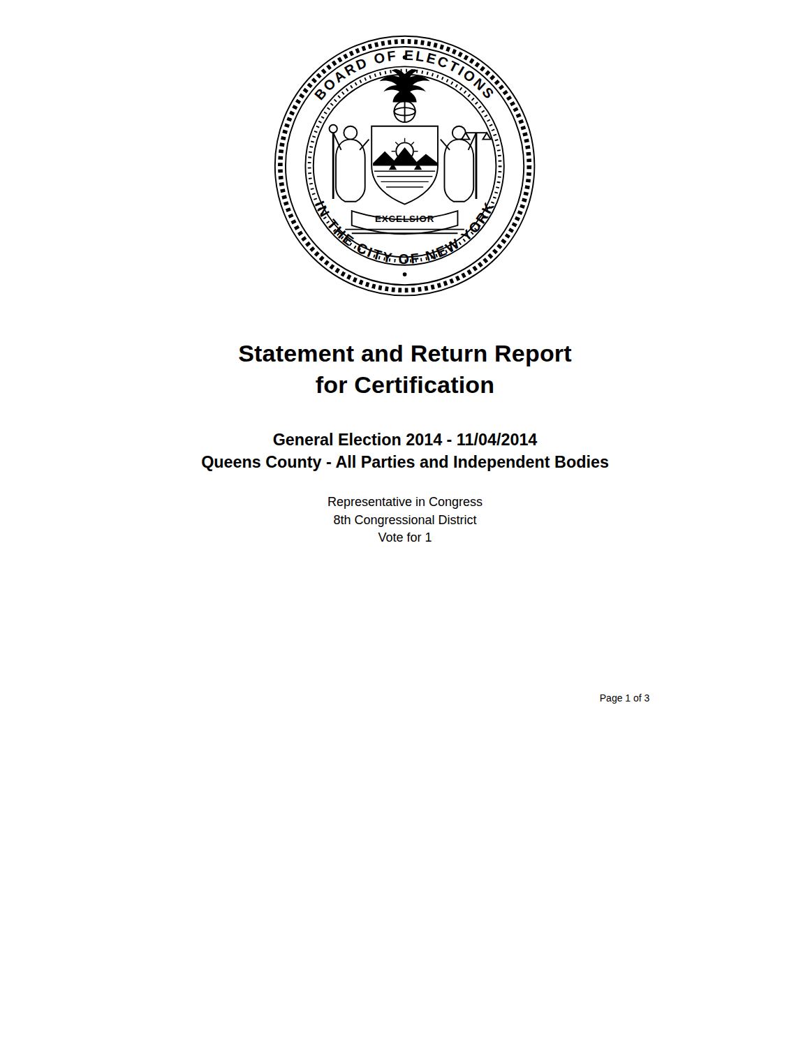BOARD OF ELECTIONS IN THE CITY OF NEW YORK EXCELSIOR
Statement and Return Report
for Certification
General Election 2014 - 11/04/2014
Queens County - All Parties and Independent Bodies
Representative in Congress
8th Congressional District
Vote for 1
Page 1 of 3